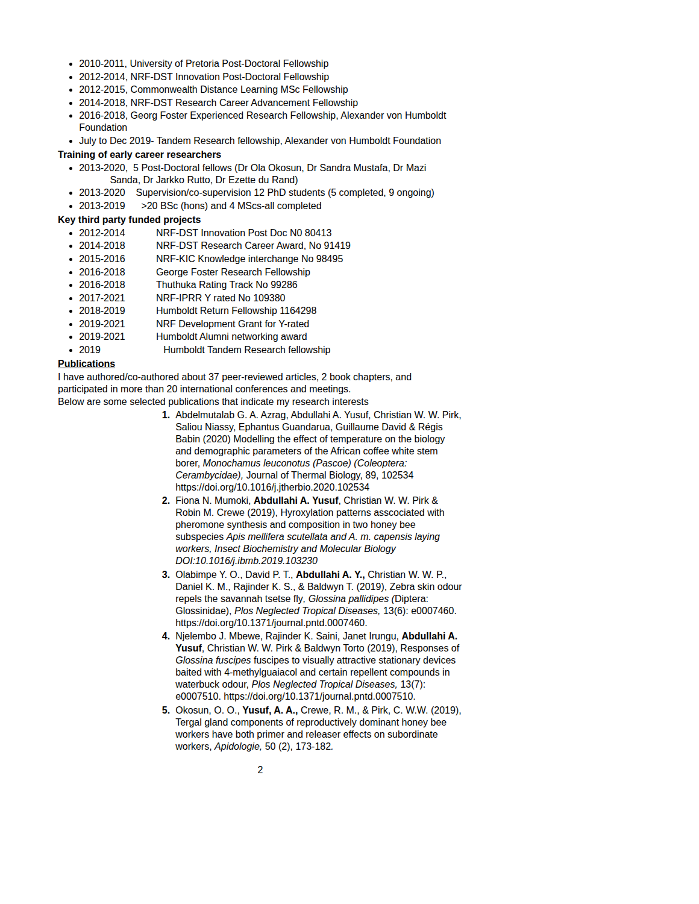2010-2011, University of Pretoria Post-Doctoral Fellowship
2012-2014, NRF-DST Innovation Post-Doctoral Fellowship
2012-2015, Commonwealth Distance Learning MSc Fellowship
2014-2018, NRF-DST Research Career Advancement Fellowship
2016-2018, Georg Foster Experienced Research Fellowship, Alexander von Humboldt Foundation
July to Dec 2019- Tandem Research fellowship, Alexander von Humboldt Foundation
Training of early career researchers
2013-2020, 5 Post-Doctoral fellows (Dr Ola Okosun, Dr Sandra Mustafa, Dr Mazi Sanda, Dr Jarkko Rutto, Dr Ezette du Rand)
2013-2020 Supervision/co-supervision 12 PhD students (5 completed, 9 ongoing)
2013-2019 >20 BSc (hons) and 4 MScs-all completed
Key third party funded projects
2012-2014 NRF-DST Innovation Post Doc N0 80413
2014-2018 NRF-DST Research Career Award, No 91419
2015-2016 NRF-KIC Knowledge interchange No 98495
2016-2018 George Foster Research Fellowship
2016-2018 Thuthuka Rating Track No 99286
2017-2021 NRF-IPRR Y rated No 109380
2018-2019 Humboldt Return Fellowship 1164298
2019-2021 NRF Development Grant for Y-rated
2019-2021 Humboldt Alumni networking award
2019 Humboldt Tandem Research fellowship
Publications
I have authored/co-authored about 37 peer-reviewed articles, 2 book chapters, and participated in more than 20 international conferences and meetings.
Below are some selected publications that indicate my research interests
Abdelmutalab G. A. Azrag, Abdullahi A. Yusuf, Christian W. W. Pirk, Saliou Niassy, Ephantus Guandarua, Guillaume David & Régis Babin (2020) Modelling the effect of temperature on the biology and demographic parameters of the African coffee white stem borer, Monochamus leuconotus (Pascoe) (Coleoptera: Cerambycidae), Journal of Thermal Biology, 89, 102534 https://doi.org/10.1016/j.jtherbio.2020.102534
Fiona N. Mumoki, Abdullahi A. Yusuf, Christian W. W. Pirk & Robin M. Crewe (2019), Hyroxylation patterns asscociated with pheromone synthesis and composition in two honey bee subspecies Apis mellifera scutellata and A. m. capensis laying workers, Insect Biochemistry and Molecular Biology DOI:10.1016/j.ibmb.2019.103230
Olabimpe Y. O., David P. T., Abdullahi A. Y., Christian W. W. P., Daniel K. M., Rajinder K. S., & Baldwyn T. (2019), Zebra skin odour repels the savannah tsetse fly, Glossina pallidipes (Diptera: Glossinidae), Plos Neglected Tropical Diseases, 13(6): e0007460. https://doi.org/10.1371/journal.pntd.0007460.
Njelembo J. Mbewe, Rajinder K. Saini, Janet Irungu, Abdullahi A. Yusuf, Christian W. W. Pirk & Baldwyn Torto (2019), Responses of Glossina fuscipes fuscipes to visually attractive stationary devices baited with 4-methylguaiacol and certain repellent compounds in waterbuck odour, Plos Neglected Tropical Diseases, 13(7): e0007510. https://doi.org/10.1371/journal.pntd.0007510.
Okosun, O. O., Yusuf, A. A., Crewe, R. M., & Pirk, C. W.W. (2019), Tergal gland components of reproductively dominant honey bee workers have both primer and releaser effects on subordinate workers, Apidologie, 50 (2), 173-182.
2